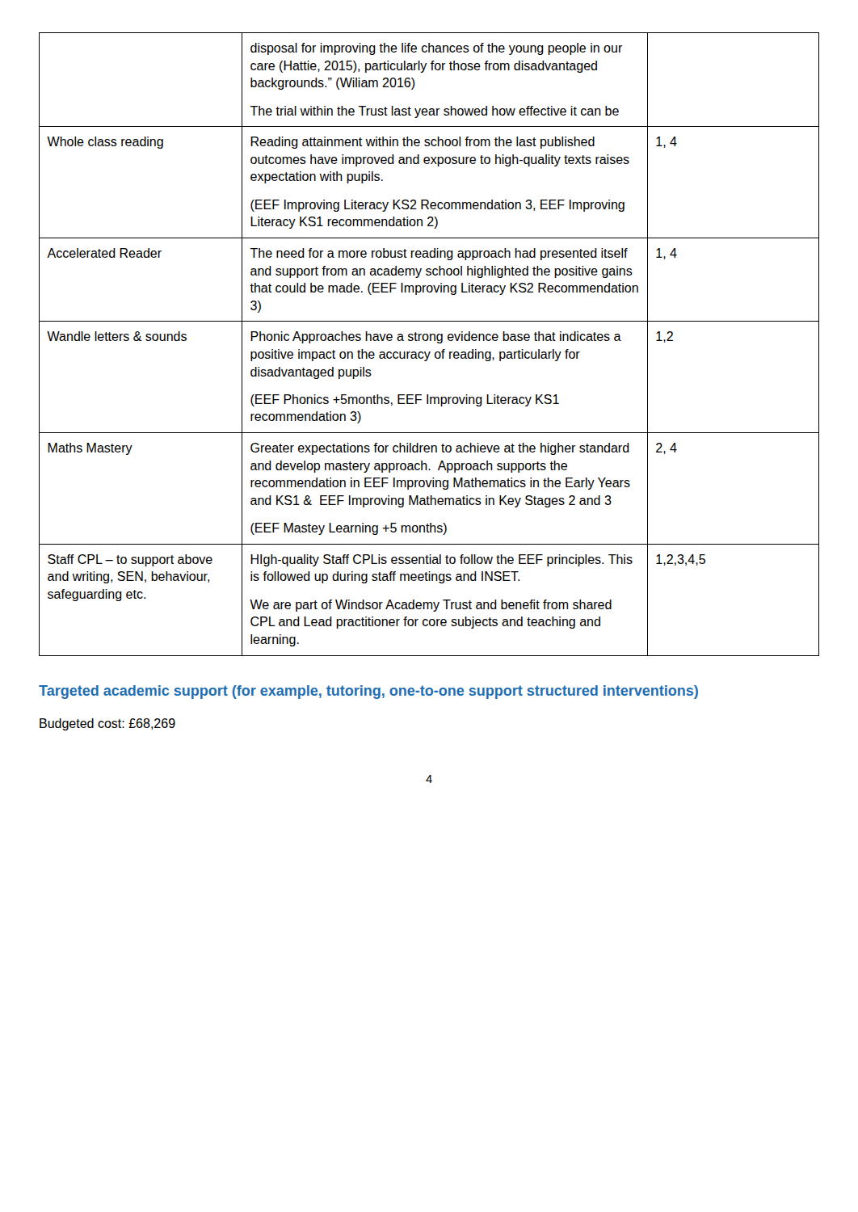| | disposal for improving the life chances of the young people in our care (Hattie, 2015), particularly for those from disadvantaged backgrounds.” (Wiliam 2016) The trial within the Trust last year showed how effective it can be | |
| Whole class reading | Reading attainment within the school from the last published outcomes have improved and exposure to high-quality texts raises expectation with pupils. (EEF Improving Literacy KS2 Recommendation 3, EEF Improving Literacy KS1 recommendation 2) | 1, 4 |
| Accelerated Reader | The need for a more robust reading approach had presented itself and support from an academy school highlighted the positive gains that could be made. (EEF Improving Literacy KS2 Recommendation 3) | 1, 4 |
| Wandle letters & sounds | Phonic Approaches have a strong evidence base that indicates a positive impact on the accuracy of reading, particularly for disadvantaged pupils (EEF Phonics +5months, EEF Improving Literacy KS1 recommendation 3) | 1,2 |
| Maths Mastery | Greater expectations for children to achieve at the higher standard and develop mastery approach. Approach supports the recommendation in EEF Improving Mathematics in the Early Years and KS1 & EEF Improving Mathematics in Key Stages 2 and 3 (EEF Mastey Learning +5 months) | 2, 4 |
| Staff CPL – to support above and writing, SEN, behaviour, safeguarding etc. | HIgh-quality Staff CPLis essential to follow the EEF principles. This is followed up during staff meetings and INSET. We are part of Windsor Academy Trust and benefit from shared CPL and Lead practitioner for core subjects and teaching and learning. | 1,2,3,4,5 |
Targeted academic support (for example, tutoring, one-to-one support structured interventions)
Budgeted cost: £68,269
4